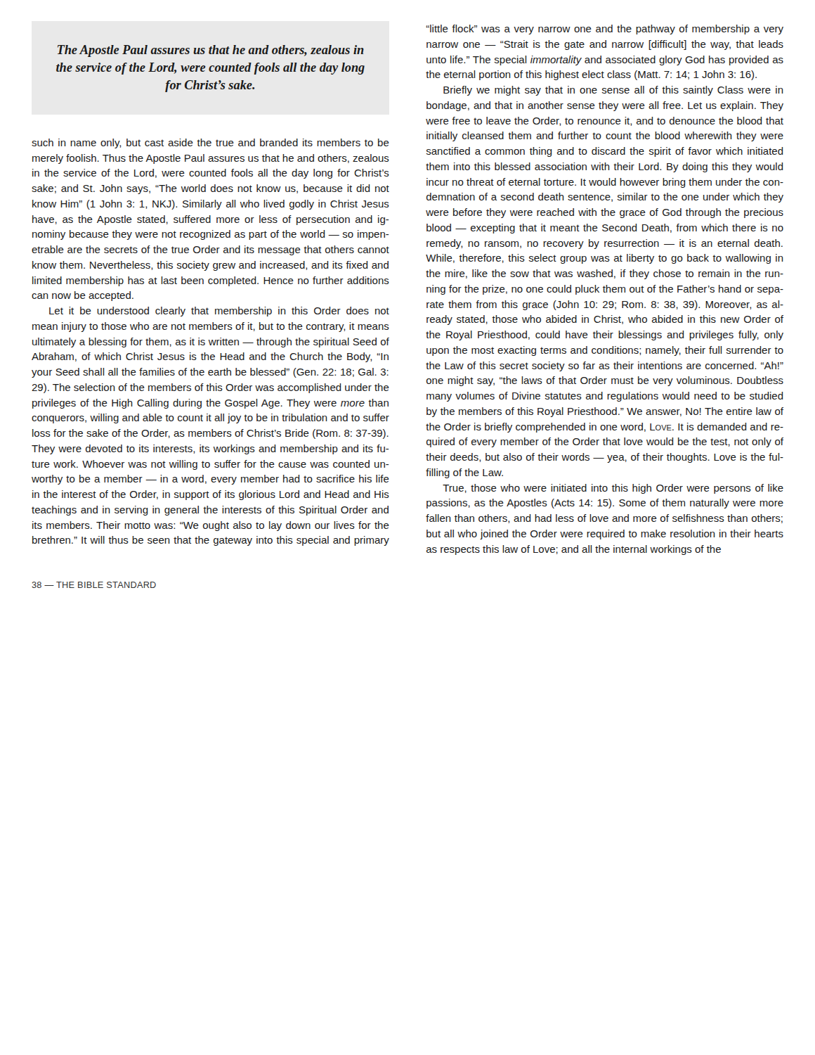The Apostle Paul assures us that he and others, zealous in the service of the Lord, were counted fools all the day long for Christ’s sake.
such in name only, but cast aside the true and branded its members to be merely foolish. Thus the Apostle Paul assures us that he and others, zealous in the service of the Lord, were counted fools all the day long for Christ’s sake; and St. John says, “The world does not know us, because it did not know Him” (1 John 3: 1, NKJ). Similarly all who lived godly in Christ Jesus have, as the Apostle stated, suffered more or less of persecution and ignominy because they were not recognized as part of the world — so impenetrable are the secrets of the true Order and its message that others cannot know them. Nevertheless, this society grew and increased, and its fixed and limited membership has at last been completed. Hence no further additions can now be accepted.
Let it be understood clearly that membership in this Order does not mean injury to those who are not members of it, but to the contrary, it means ultimately a blessing for them, as it is written — through the spiritual Seed of Abraham, of which Christ Jesus is the Head and the Church the Body, “In your Seed shall all the families of the earth be blessed” (Gen. 22: 18; Gal. 3: 29). The selection of the members of this Order was accomplished under the privileges of the High Calling during the Gospel Age. They were more than conquerors, willing and able to count it all joy to be in tribulation and to suffer loss for the sake of the Order, as members of Christ’s Bride (Rom. 8: 37-39). They were devoted to its interests, its workings and membership and its future work. Whoever was not willing to suffer for the cause was counted unworthy to be a member — in a word, every member had to sacrifice his life in the interest of the Order, in support of its glorious Lord and Head and His teachings and in serving in general the interests of this Spiritual Order and its members. Their motto was: “We ought also to lay down our lives for the brethren.” It will thus be seen that the gateway into this special and primary “little flock” was a very narrow one and the pathway of membership a very narrow one — “Strait is the gate and narrow [difficult] the way, that leads unto life.” The special immortality and associated glory God has provided as the eternal portion of this highest elect class (Matt. 7: 14; 1 John 3: 16).
Briefly we might say that in one sense all of this saintly Class were in bondage, and that in another sense they were all free. Let us explain. They were free to leave the Order, to renounce it, and to denounce the blood that initially cleansed them and further to count the blood wherewith they were sanctified a common thing and to discard the spirit of favor which initiated them into this blessed association with their Lord. By doing this they would incur no threat of eternal torture. It would however bring them under the condemnation of a second death sentence, similar to the one under which they were before they were reached with the grace of God through the precious blood — excepting that it meant the Second Death, from which there is no remedy, no ransom, no recovery by resurrection — it is an eternal death. While, therefore, this select group was at liberty to go back to wallowing in the mire, like the sow that was washed, if they chose to remain in the running for the prize, no one could pluck them out of the Father’s hand or separate them from this grace (John 10: 29; Rom. 8: 38, 39). Moreover, as already stated, those who abided in Christ, who abided in this new Order of the Royal Priesthood, could have their blessings and privileges fully, only upon the most exacting terms and conditions; namely, their full surrender to the Law of this secret society so far as their intentions are concerned. “Ah!” one might say, “the laws of that Order must be very voluminous. Doubtless many volumes of Divine statutes and regulations would need to be studied by the members of this Royal Priesthood.” We answer, No! The entire law of the Order is briefly comprehended in one word, Love. It is demanded and required of every member of the Order that love would be the test, not only of their deeds, but also of their words — yea, of their thoughts. Love is the fulfilling of the Law.
True, those who were initiated into this high Order were persons of like passions, as the Apostles (Acts 14: 15). Some of them naturally were more fallen than others, and had less of love and more of selfishness than others; but all who joined the Order were required to make resolution in their hearts as respects this law of Love; and all the internal workings of the
38 — THE BIBLE STANDARD